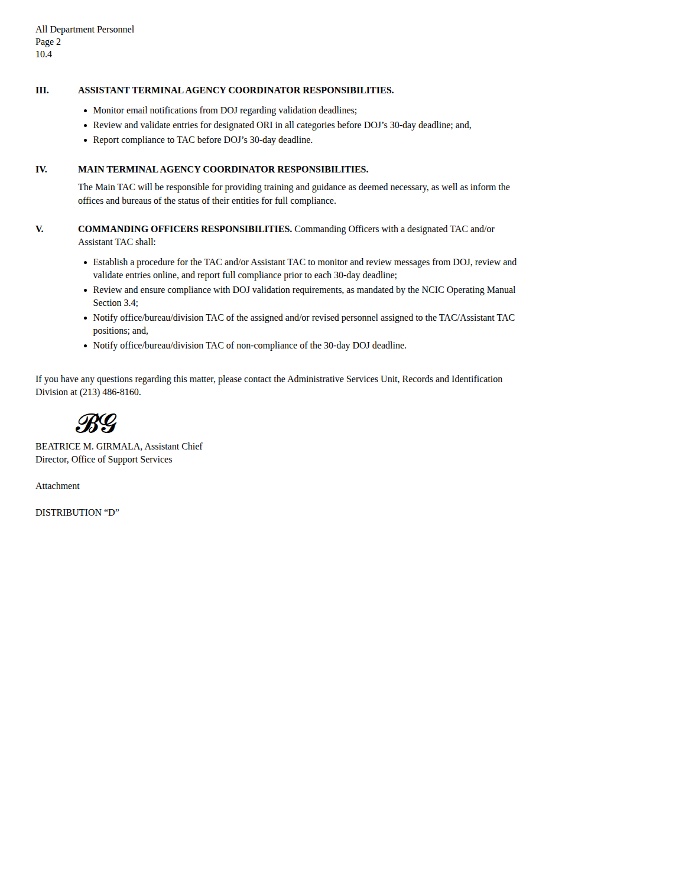All Department Personnel
Page 2
10.4
III.
Assistant Terminal Agency Coordinator Responsibilities.
Monitor email notifications from DOJ regarding validation deadlines;
Review and validate entries for designated ORI in all categories before DOJ’s 30-day deadline; and,
Report compliance to TAC before DOJ’s 30-day deadline.
IV.
Main Terminal Agency Coordinator Responsibilities.
The Main TAC will be responsible for providing training and guidance as deemed necessary, as well as inform the offices and bureaus of the status of their entities for full compliance.
V.
Commanding Officers Responsibilities. Commanding Officers with a designated TAC and/or Assistant TAC shall:
Establish a procedure for the TAC and/or Assistant TAC to monitor and review messages from DOJ, review and validate entries online, and report full compliance prior to each 30-day deadline;
Review and ensure compliance with DOJ validation requirements, as mandated by the NCIC Operating Manual Section 3.4;
Notify office/bureau/division TAC of the assigned and/or revised personnel assigned to the TAC/Assistant TAC positions; and,
Notify office/bureau/division TAC of non-compliance of the 30-day DOJ deadline.
If you have any questions regarding this matter, please contact the Administrative Services Unit, Records and Identification Division at (213) 486-8160.
𝓑𝓖
BEATRICE M. GIRMALA, Assistant Chief
Director, Office of Support Services
Attachment
DISTRIBUTION “D”